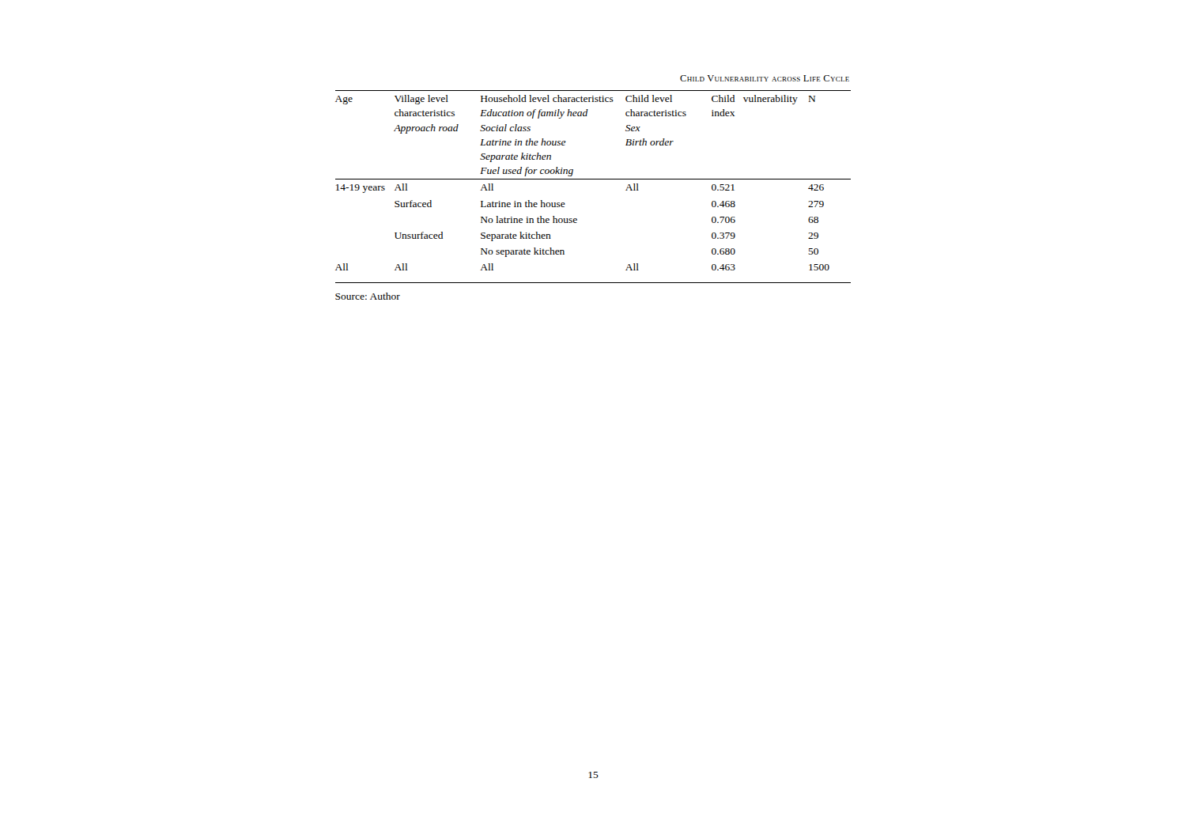Child Vulnerability across Life Cycle
| Age | Village level characteristics Approach road | Household level characteristics Education of family head Social class Latrine in the house Separate kitchen Fuel used for cooking | Child level characteristics Sex Birth order | Child vulnerability index | N |
| 14-19 years | All | All | All | 0.521 | 426 |
| | Surfaced | Latrine in the house | | 0.468 | 279 |
| | | No latrine in the house | | 0.706 | 68 |
| | Unsurfaced | Separate kitchen | | 0.379 | 29 |
| | | No separate kitchen | | 0.680 | 50 |
| All | All | All | All | 0.463 | 1500 |
Source: Author
15